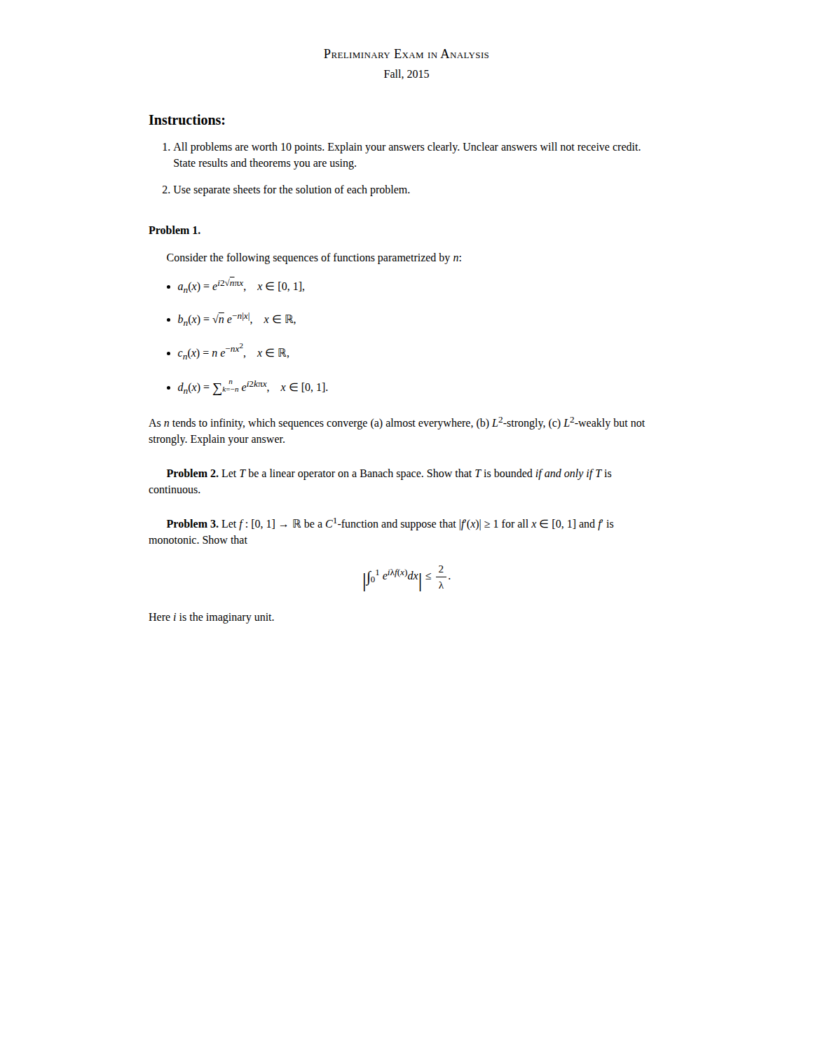Preliminary Exam in Analysis
Fall, 2015
Instructions:
All problems are worth 10 points. Explain your answers clearly. Unclear answers will not receive credit. State results and theorems you are using.
Use separate sheets for the solution of each problem.
Problem 1.
Consider the following sequences of functions parametrized by n:
an(x) = ei2√nπx, x ∈ [0, 1],
bn(x) = √n e−n|x|, x ∈ ℝ,
cn(x) = n e−nx2, x ∈ ℝ,
dn(x) = ∑n
k=−n ei2kπx, x ∈ [0, 1].
As n tends to infinity, which sequences converge (a) almost everywhere, (b) L2-strongly, (c) L2-weakly but not strongly. Explain your answer.
Problem 2. Let T be a linear operator on a Banach space. Show that T is bounded if and only if T is continuous.
Problem 3. Let f : [0, 1] → ℝ be a C1-function and suppose that |f′(x)| ≥ 1 for all x ∈ [0, 1] and f′ is monotonic. Show that
|∫01 eiλf(x)dx| ≤ 2 λ.
Here i is the imaginary unit.